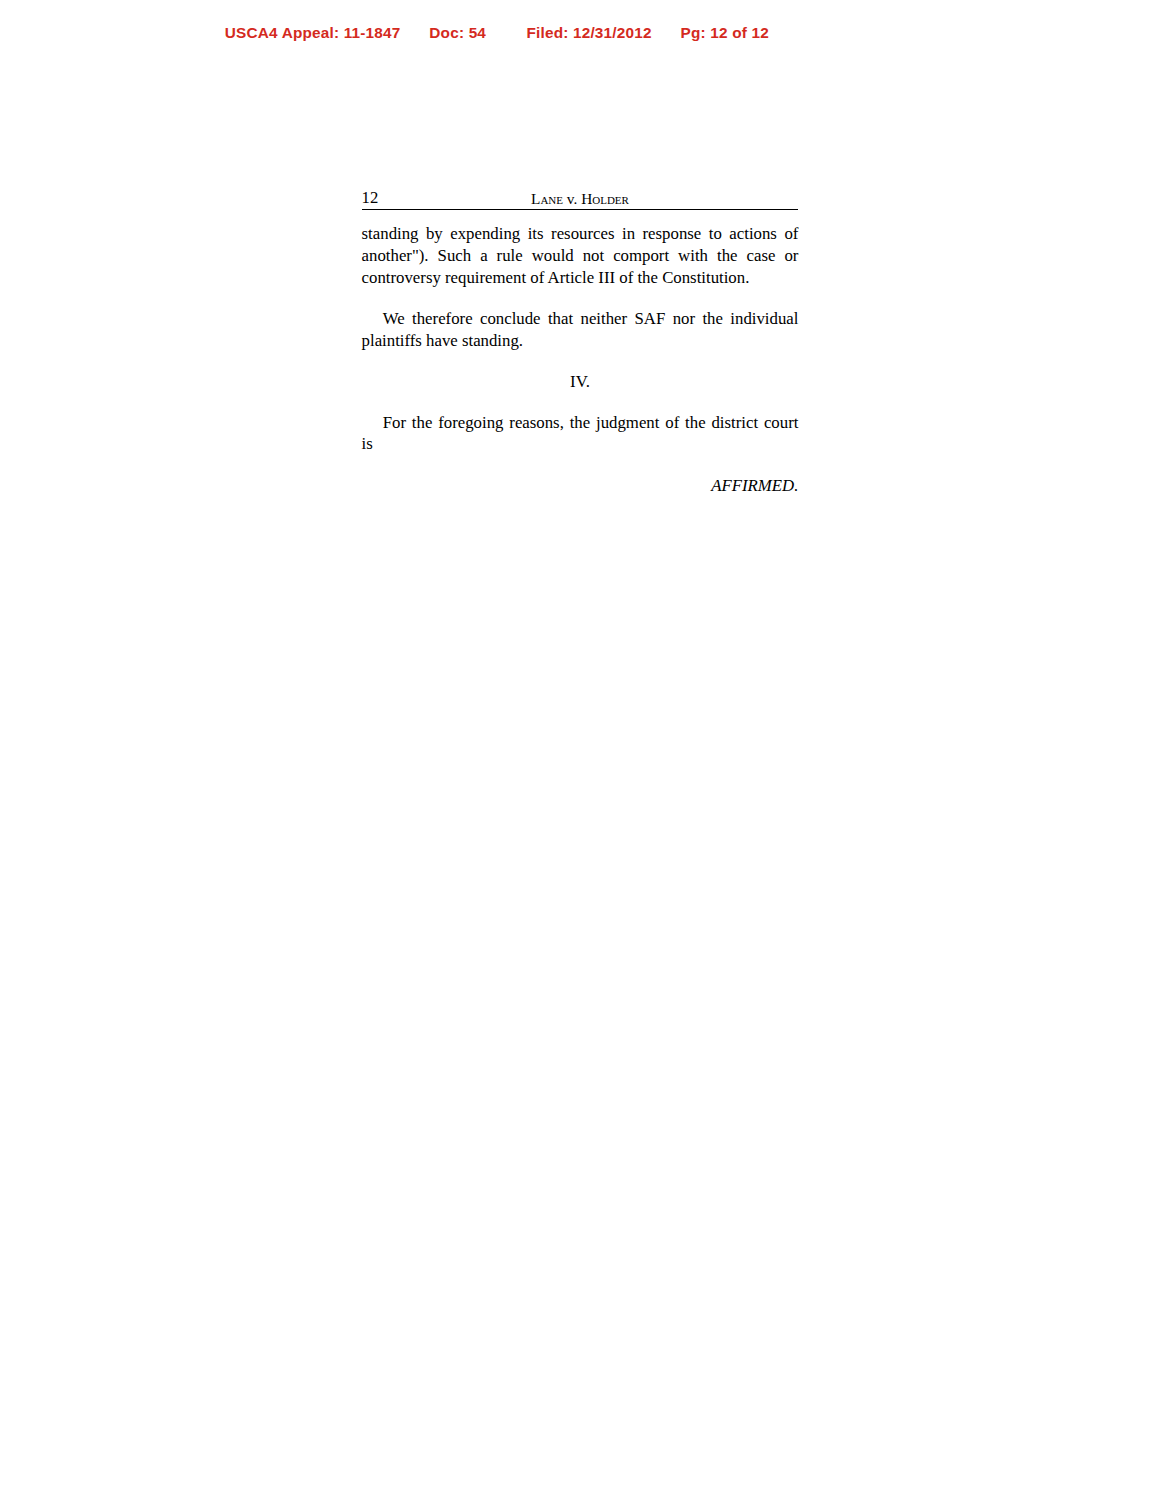USCA4 Appeal: 11-1847 Doc: 54 Filed: 12/31/2012 Pg: 12 of 12
12 Lane v. Holder
standing by expending its resources in response to actions of another"). Such a rule would not comport with the case or controversy requirement of Article III of the Constitution.
We therefore conclude that neither SAF nor the individual plaintiffs have standing.
IV.
For the foregoing reasons, the judgment of the district court is
AFFIRMED.